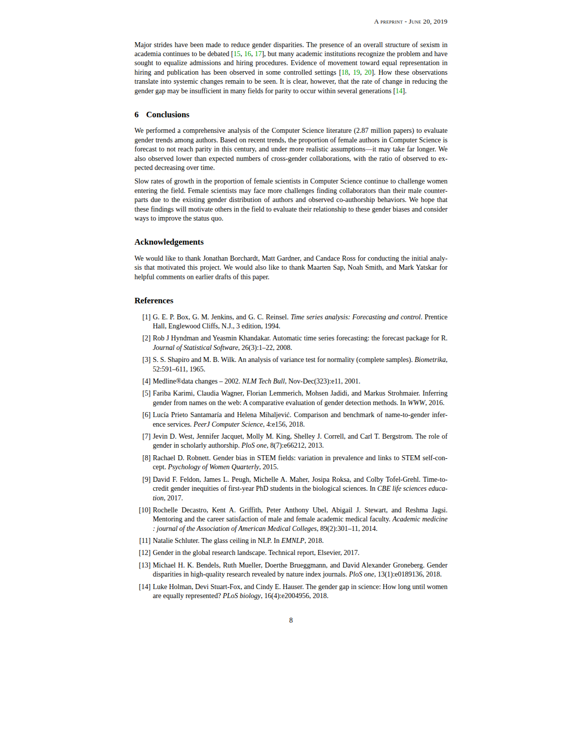A preprint - June 20, 2019
Major strides have been made to reduce gender disparities. The presence of an overall structure of sexism in academia continues to be debated [15, 16, 17], but many academic institutions recognize the problem and have sought to equalize admissions and hiring procedures. Evidence of movement toward equal representation in hiring and publication has been observed in some controlled settings [18, 19, 20]. How these observations translate into systemic changes remain to be seen. It is clear, however, that the rate of change in reducing the gender gap may be insufficient in many fields for parity to occur within several generations [14].
6 Conclusions
We performed a comprehensive analysis of the Computer Science literature (2.87 million papers) to evaluate gender trends among authors. Based on recent trends, the proportion of female authors in Computer Science is forecast to not reach parity in this century, and under more realistic assumptions—it may take far longer. We also observed lower than expected numbers of cross-gender collaborations, with the ratio of observed to expected decreasing over time.
Slow rates of growth in the proportion of female scientists in Computer Science continue to challenge women entering the field. Female scientists may face more challenges finding collaborators than their male counterparts due to the existing gender distribution of authors and observed co-authorship behaviors. We hope that these findings will motivate others in the field to evaluate their relationship to these gender biases and consider ways to improve the status quo.
Acknowledgements
We would like to thank Jonathan Borchardt, Matt Gardner, and Candace Ross for conducting the initial analysis that motivated this project. We would also like to thank Maarten Sap, Noah Smith, and Mark Yatskar for helpful comments on earlier drafts of this paper.
References
[1] G. E. P. Box, G. M. Jenkins, and G. C. Reinsel. Time series analysis: Forecasting and control. Prentice Hall, Englewood Cliffs, N.J., 3 edition, 1994.
[2] Rob J Hyndman and Yeasmin Khandakar. Automatic time series forecasting: the forecast package for R. Journal of Statistical Software, 26(3):1–22, 2008.
[3] S. S. Shapiro and M. B. Wilk. An analysis of variance test for normality (complete samples). Biometrika, 52:591–611, 1965.
[4] Medline®data changes – 2002. NLM Tech Bull, Nov-Dec(323):e11, 2001.
[5] Fariba Karimi, Claudia Wagner, Florian Lemmerich, Mohsen Jadidi, and Markus Strohmaier. Inferring gender from names on the web: A comparative evaluation of gender detection methods. In WWW, 2016.
[6] Lucía Prieto Santamaría and Helena Mihaljević. Comparison and benchmark of name-to-gender inference services. PeerJ Computer Science, 4:e156, 2018.
[7] Jevin D. West, Jennifer Jacquet, Molly M. King, Shelley J. Correll, and Carl T. Bergstrom. The role of gender in scholarly authorship. PloS one, 8(7):e66212, 2013.
[8] Rachael D. Robnett. Gender bias in STEM fields: variation in prevalence and links to STEM self-concept. Psychology of Women Quarterly, 2015.
[9] David F. Feldon, James L. Peugh, Michelle A. Maher, Josipa Roksa, and Colby Tofel-Grehl. Time-to-credit gender inequities of first-year PhD students in the biological sciences. In CBE life sciences education, 2017.
[10] Rochelle Decastro, Kent A. Griffith, Peter Anthony Ubel, Abigail J. Stewart, and Reshma Jagsi. Mentoring and the career satisfaction of male and female academic medical faculty. Academic medicine : journal of the Association of American Medical Colleges, 89(2):301–11, 2014.
[11] Natalie Schluter. The glass ceiling in NLP. In EMNLP, 2018.
[12] Gender in the global research landscape. Technical report, Elsevier, 2017.
[13] Michael H. K. Bendels, Ruth Mueller, Doerthe Brueggmann, and David Alexander Groneberg. Gender disparities in high-quality research revealed by nature index journals. PloS one, 13(1):e0189136, 2018.
[14] Luke Holman, Devi Stuart-Fox, and Cindy E. Hauser. The gender gap in science: How long until women are equally represented? PLoS biology, 16(4):e2004956, 2018.
8